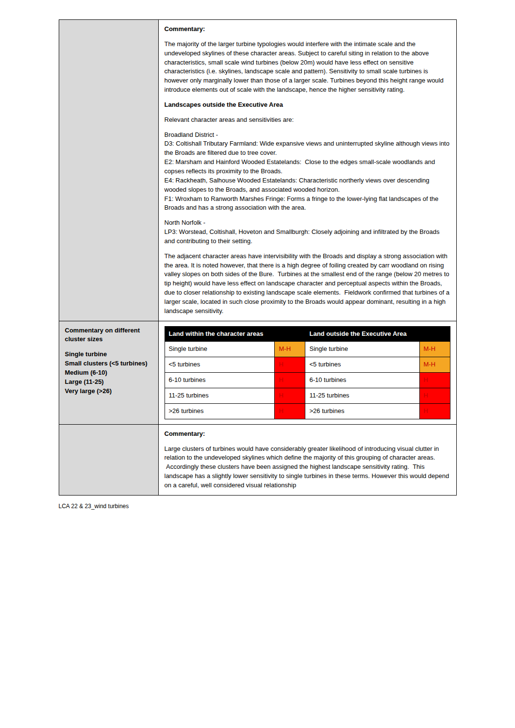| | Commentary: The majority of the larger turbine typologies would interfere with the intimate scale and the undeveloped skylines of these character areas. Subject to careful siting in relation to the above characteristics, small scale wind turbines (below 20m) would have less effect on sensitive characteristics (i.e. skylines, landscape scale and pattern). Sensitivity to small scale turbines is however only marginally lower than those of a larger scale. Turbines beyond this height range would introduce elements out of scale with the landscape, hence the higher sensitivity rating. Landscapes outside the Executive Area Relevant character areas and sensitivities are: Broadland District - D3: Coltishall Tributary Farmland: Wide expansive views and uninterrupted skyline although views into the Broads are filtered due to tree cover. E2: Marsham and Hainford Wooded Estatelands: Close to the edges small-scale woodlands and copses reflects its proximity to the Broads. E4: Rackheath, Salhouse Wooded Estatelands: Characteristic northerly views over descending wooded slopes to the Broads, and associated wooded horizon. F1: Wroxham to Ranworth Marshes Fringe: Forms a fringe to the lower-lying flat landscapes of the Broads and has a strong association with the area. North Norfolk - LP3: Worstead, Coltishall, Hoveton and Smallburgh: Closely adjoining and infiltrated by the Broads and contributing to their setting. The adjacent character areas have intervisibility with the Broads and display a strong association with the area. It is noted however, that there is a high degree of foiling created by carr woodland on rising valley slopes on both sides of the Bure. Turbines at the smallest end of the range (below 20 metres to tip height) would have less effect on landscape character and perceptual aspects within the Broads, due to closer relationship to existing landscape scale elements. Fieldwork confirmed that turbines of a larger scale, located in such close proximity to the Broads would appear dominant, resulting in a high landscape sensitivity. |
| Commentary on different cluster sizes Single turbine Small clusters (<5 turbines) Medium (6-10) Large (11-25) Very large (>26) | / Land within the character areas / Land outside the Executive Area / / --- / --- / / Single turbine / M-H / Single turbine / M-H / / <5 turbines / H / <5 turbines / M-H / / 6-10 turbines / H / 6-10 turbines / H / / 11-25 turbines / H / 11-25 turbines / H / / >26 turbines / H / >26 turbines / H / |
| | Commentary: Large clusters of turbines would have considerably greater likelihood of introducing visual clutter in relation to the undeveloped skylines which define the majority of this grouping of character areas. Accordingly these clusters have been assigned the highest landscape sensitivity rating. This landscape has a slightly lower sensitivity to single turbines in these terms. However this would depend on a careful, well considered visual relationship |
LCA 22 & 23_wind turbines